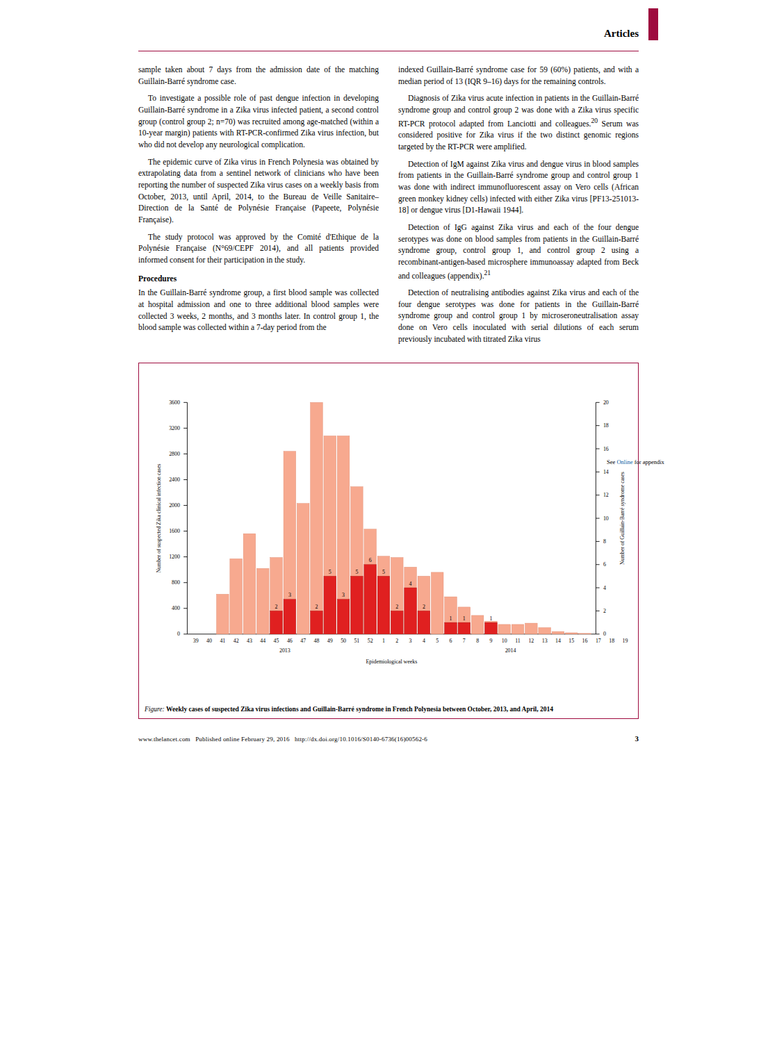Articles
sample taken about 7 days from the admission date of the matching Guillain-Barré syndrome case.
To investigate a possible role of past dengue infection in developing Guillain-Barré syndrome in a Zika virus infected patient, a second control group (control group 2; n=70) was recruited among age-matched (within a 10-year margin) patients with RT-PCR-confirmed Zika virus infection, but who did not develop any neurological complication.
The epidemic curve of Zika virus in French Polynesia was obtained by extrapolating data from a sentinel network of clinicians who have been reporting the number of suspected Zika virus cases on a weekly basis from October, 2013, until April, 2014, to the Bureau de Veille Sanitaire–Direction de la Santé de Polynésie Française (Papeete, Polynésie Française).
The study protocol was approved by the Comité d'Ethique de la Polynésie Française (N°69/CEPF 2014), and all patients provided informed consent for their participation in the study.
Procedures
In the Guillain-Barré syndrome group, a first blood sample was collected at hospital admission and one to three additional blood samples were collected 3 weeks, 2 months, and 3 months later. In control group 1, the blood sample was collected within a 7-day period from the
indexed Guillain-Barré syndrome case for 59 (60%) patients, and with a median period of 13 (IQR 9–16) days for the remaining controls.
Diagnosis of Zika virus acute infection in patients in the Guillain-Barré syndrome group and control group 2 was done with a Zika virus specific RT-PCR protocol adapted from Lanciotti and colleagues.20 Serum was considered positive for Zika virus if the two distinct genomic regions targeted by the RT-PCR were amplified.
Detection of IgM against Zika virus and dengue virus in blood samples from patients in the Guillain-Barré syndrome group and control group 1 was done with indirect immunofluorescent assay on Vero cells (African green monkey kidney cells) infected with either Zika virus [PF13-251013-18] or dengue virus [D1-Hawaii 1944].
Detection of IgG against Zika virus and each of the four dengue serotypes was done on blood samples from patients in the Guillain-Barré syndrome group, control group 1, and control group 2 using a recombinant-antigen-based microsphere immunoassay adapted from Beck and colleagues (appendix).21
Detection of neutralising antibodies against Zika virus and each of the four dengue serotypes was done for patients in the Guillain-Barré syndrome group and control group 1 by microseroneutralisation assay done on Vero cells inoculated with serial dilutions of each serum previously incubated with titrated Zika virus
See Online for appendix
0 400 800 1200 1600 2000 2400 2800 3200 3600 0 2 4 6 8 10 12 14 16 18 20 Number of suspected Zika clinical infection cases Number of Guillain-Barré syndrome cases Epidemiological weeks 2 3 2 5 3 5 6 5 2 4 2 1 1 1 39 40 41 42 43 44 45 46 47 48 49 50 51 52 1 2 3 4 5 6 7 8 9 10 11 12 13 14 15 16 17 18 19 2013 2014
Figure: Weekly cases of suspected Zika virus infections and Guillain-Barré syndrome in French Polynesia between October, 2013, and April, 2014
www.thelancet.com Published online February 29, 2016 http://dx.doi.org/10.1016/S0140-6736(16)00562-6
3